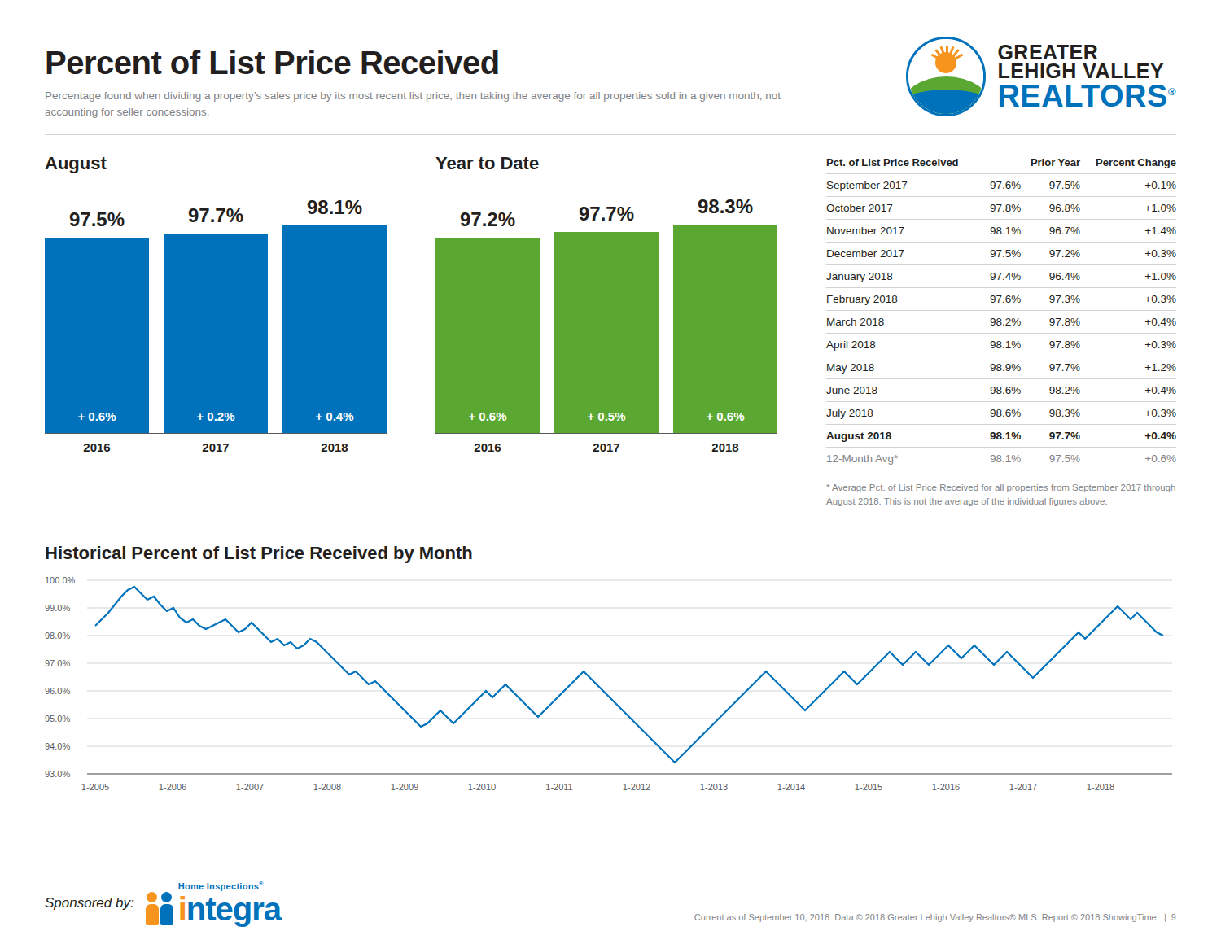Percent of List Price Received
Percentage found when dividing a property’s sales price by its most recent list price, then taking the average for all properties sold in a given month, not accounting for seller concessions.
GREATER LEHIGH VALLEY REALTORS®
August
97.5%
+ 0.6%
97.7%
+ 0.2%
98.1%
+ 0.4%
2016
2017
2018
Year to Date
97.2%
+ 0.6%
97.7%
+ 0.5%
98.3%
+ 0.6%
2016
2017
2018
| Pct. of List Price Received | | Prior Year | Percent Change |
| --- | --- | --- | --- |
| September 2017 | 97.6% | 97.5% | +0.1% |
| October 2017 | 97.8% | 96.8% | +1.0% |
| November 2017 | 98.1% | 96.7% | +1.4% |
| December 2017 | 97.5% | 97.2% | +0.3% |
| January 2018 | 97.4% | 96.4% | +1.0% |
| February 2018 | 97.6% | 97.3% | +0.3% |
| March 2018 | 98.2% | 97.8% | +0.4% |
| April 2018 | 98.1% | 97.8% | +0.3% |
| May 2018 | 98.9% | 97.7% | +1.2% |
| June 2018 | 98.6% | 98.2% | +0.4% |
| July 2018 | 98.6% | 98.3% | +0.3% |
| August 2018 | 98.1% | 97.7% | +0.4% |
| 12-Month Avg* | 98.1% | 97.5% | +0.6% |
* Average Pct. of List Price Received for all properties from September 2017 through August 2018. This is not the average of the individual figures above.
Historical Percent of List Price Received by Month
100.0% 99.0% 98.0% 97.0% 96.0% 95.0% 94.0% 93.0% 1-2005 1-2006 1-2007 1-2008 1-2009 1-2010 1-2011 1-2012 1-2013 1-2014 1-2015 1-2016 1-2017 1-2018
Sponsored by:
Home Inspections®
integra
Current as of September 10, 2018. Data © 2018 Greater Lehigh Valley Realtors® MLS. Report © 2018 ShowingTime. | 9